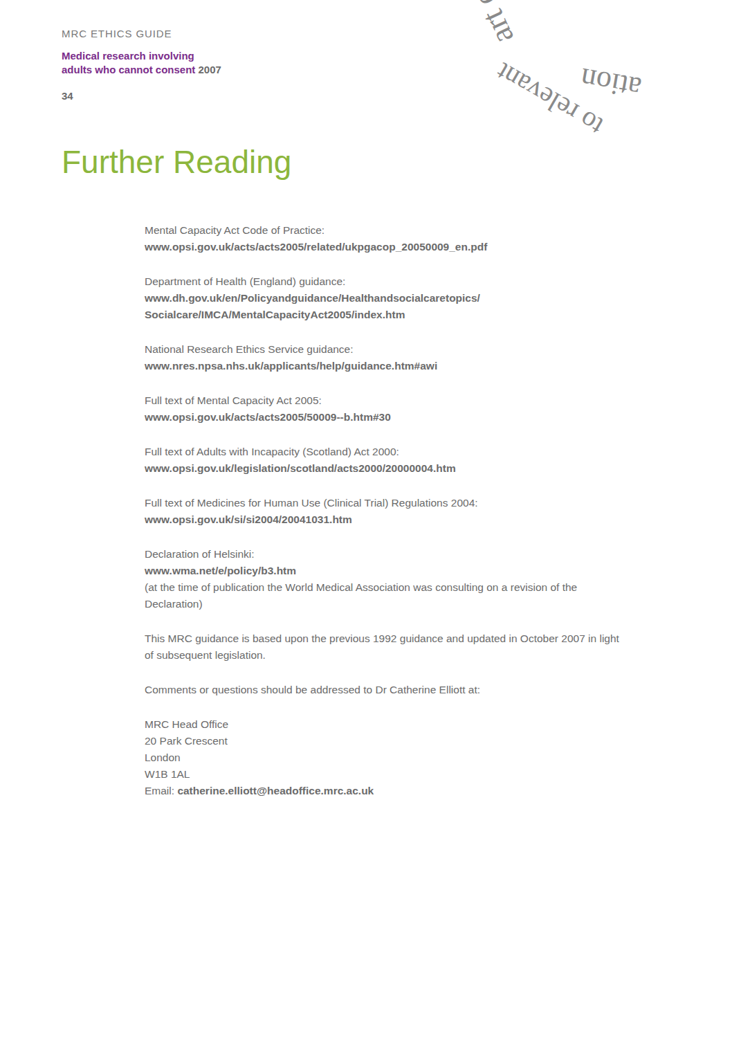art of to relevant ation
MRC ETHICS GUIDE
Medical research involving
adults who cannot consent 2007
34
Further Reading
Mental Capacity Act Code of Practice: www.opsi.gov.uk/acts/acts2005/related/ukpgacop_20050009_en.pdf
Department of Health (England) guidance: www.dh.gov.uk/en/Policyandguidance/Healthandsocialcaretopics/
Socialcare/IMCA/MentalCapacityAct2005/index.htm
National Research Ethics Service guidance: www.nres.npsa.nhs.uk/applicants/help/guidance.htm#awi
Full text of Mental Capacity Act 2005: www.opsi.gov.uk/acts/acts2005/50009--b.htm#30
Full text of Adults with Incapacity (Scotland) Act 2000: www.opsi.gov.uk/legislation/scotland/acts2000/20000004.htm
Full text of Medicines for Human Use (Clinical Trial) Regulations 2004: www.opsi.gov.uk/si/si2004/20041031.htm
Declaration of Helsinki: www.wma.net/e/policy/b3.htm (at the time of publication the World Medical Association was consulting on a revision of the Declaration)
This MRC guidance is based upon the previous 1992 guidance and updated in October 2007 in light of subsequent legislation.
Comments or questions should be addressed to Dr Catherine Elliott at:
MRC Head Office 20 Park Crescent London W1B 1AL Email: catherine.elliott@headoffice.mrc.ac.uk